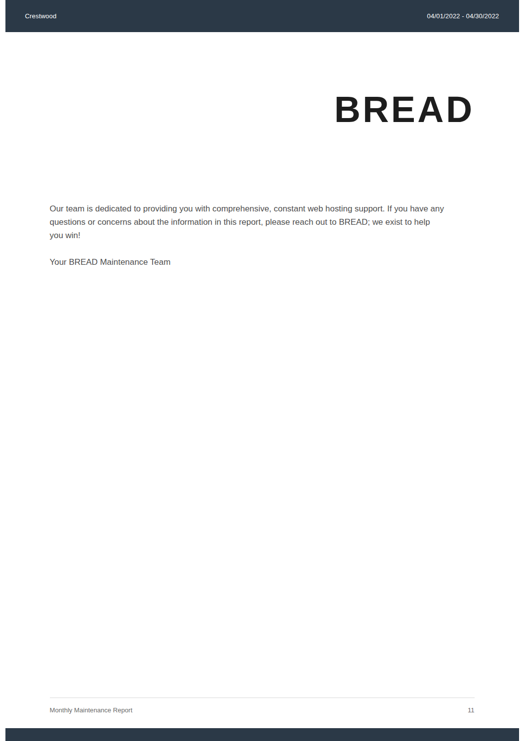Crestwood 04/01/2022 - 04/30/2022
BREAD
Our team is dedicated to providing you with comprehensive, constant web hosting support. If you have any questions or concerns about the information in this report, please reach out to BREAD; we exist to help you win!
Your BREAD Maintenance Team
Monthly Maintenance Report 11